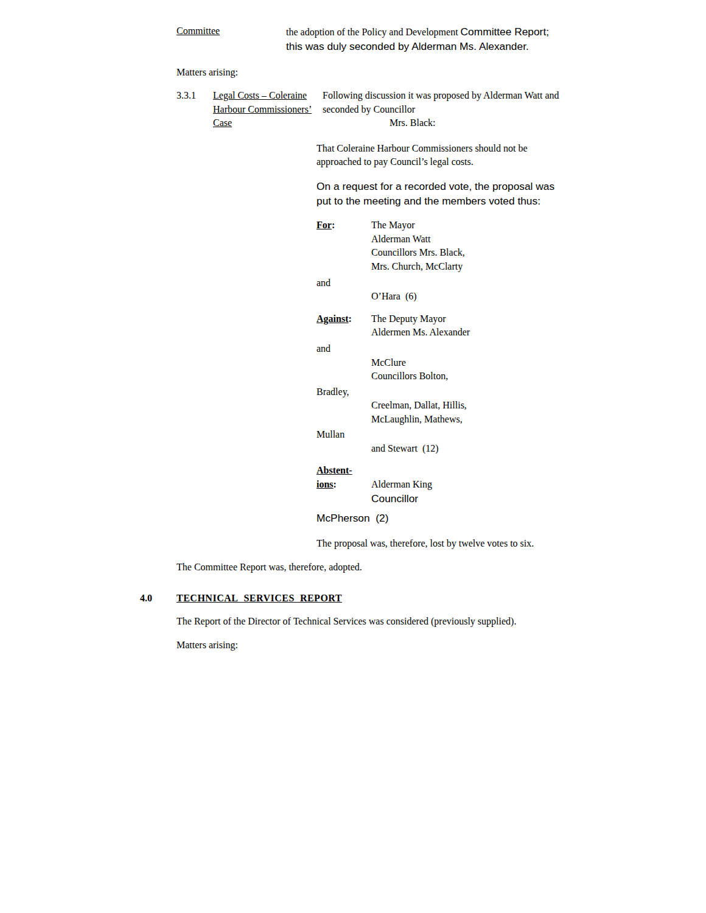Committee
the adoption of the Policy and Development Committee Report; this was duly seconded by Alderman Ms. Alexander.
Matters arising:
3.3.1
Legal Costs – Coleraine Harbour Commissioners’ Case
Following discussion it was proposed by Alderman Watt and seconded by Councillor Mrs. Black:
That Coleraine Harbour Commissioners should not be approached to pay Council’s legal costs.
On a request for a recorded vote, the proposal was put to the meeting and the members voted thus:
For:
The Mayor
Alderman Watt
Councillors Mrs. Black,
Mrs. Church, McClarty
and O’Hara (6)
Against:
The Deputy Mayor
Aldermen Ms. Alexander
and McClure
Councillors Bolton,
Bradley, Creelman, Dallat, Hillis,
McLaughlin, Mathews,
Mullan and Stewart (12)
Abstent-
ions:
Alderman King
Councillor
McPherson (2)
The proposal was, therefore, lost by twelve votes to six.
The Committee Report was, therefore, adopted.
4.0
TECHNICAL SERVICES REPORT
The Report of the Director of Technical Services was considered (previously supplied).
Matters arising: